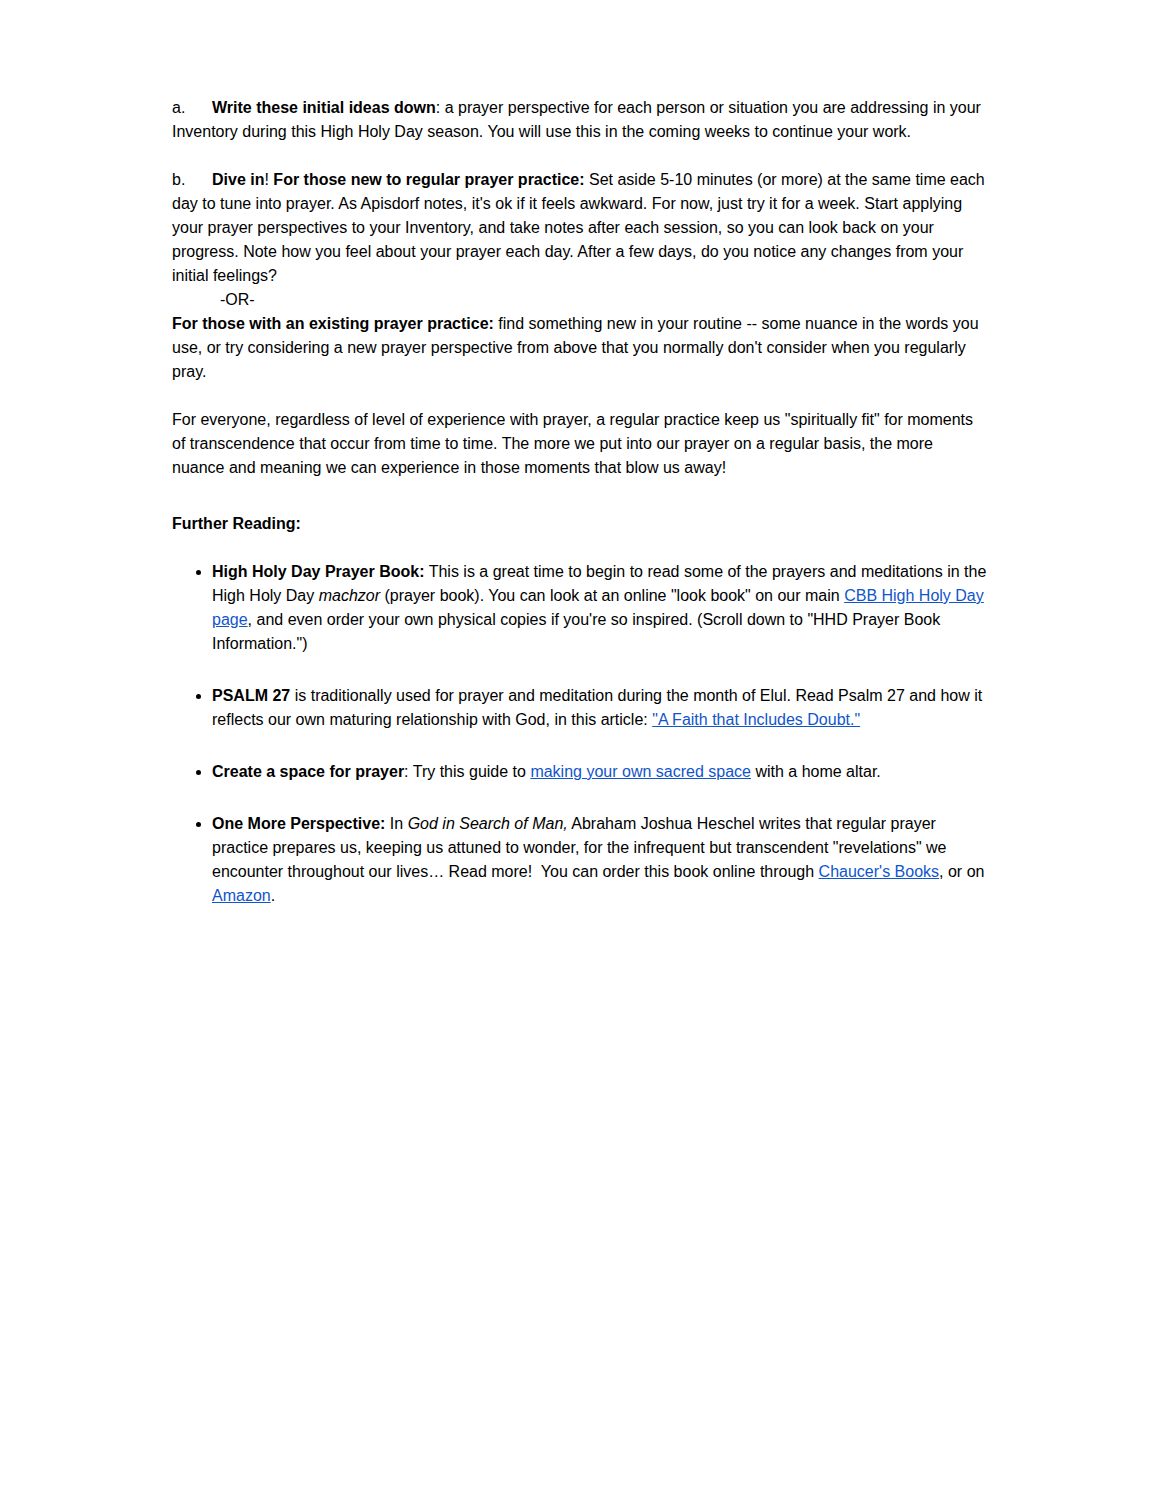a. Write these initial ideas down: a prayer perspective for each person or situation you are addressing in your Inventory during this High Holy Day season. You will use this in the coming weeks to continue your work.
b. Dive in! For those new to regular prayer practice: Set aside 5-10 minutes (or more) at the same time each day to tune into prayer. As Apisdorf notes, it's ok if it feels awkward. For now, just try it for a week. Start applying your prayer perspectives to your Inventory, and take notes after each session, so you can look back on your progress. Note how you feel about your prayer each day. After a few days, do you notice any changes from your initial feelings?
-OR-
For those with an existing prayer practice: find something new in your routine -- some nuance in the words you use, or try considering a new prayer perspective from above that you normally don't consider when you regularly pray.
For everyone, regardless of level of experience with prayer, a regular practice keep us "spiritually fit" for moments of transcendence that occur from time to time. The more we put into our prayer on a regular basis, the more nuance and meaning we can experience in those moments that blow us away!
Further Reading:
High Holy Day Prayer Book: This is a great time to begin to read some of the prayers and meditations in the High Holy Day machzor (prayer book). You can look at an online "look book" on our main CBB High Holy Day page, and even order your own physical copies if you're so inspired. (Scroll down to "HHD Prayer Book Information.")
PSALM 27 is traditionally used for prayer and meditation during the month of Elul. Read Psalm 27 and how it reflects our own maturing relationship with God, in this article: "A Faith that Includes Doubt."
Create a space for prayer: Try this guide to making your own sacred space with a home altar.
One More Perspective: In God in Search of Man, Abraham Joshua Heschel writes that regular prayer practice prepares us, keeping us attuned to wonder, for the infrequent but transcendent "revelations" we encounter throughout our lives… Read more! You can order this book online through Chaucer's Books, or on Amazon.